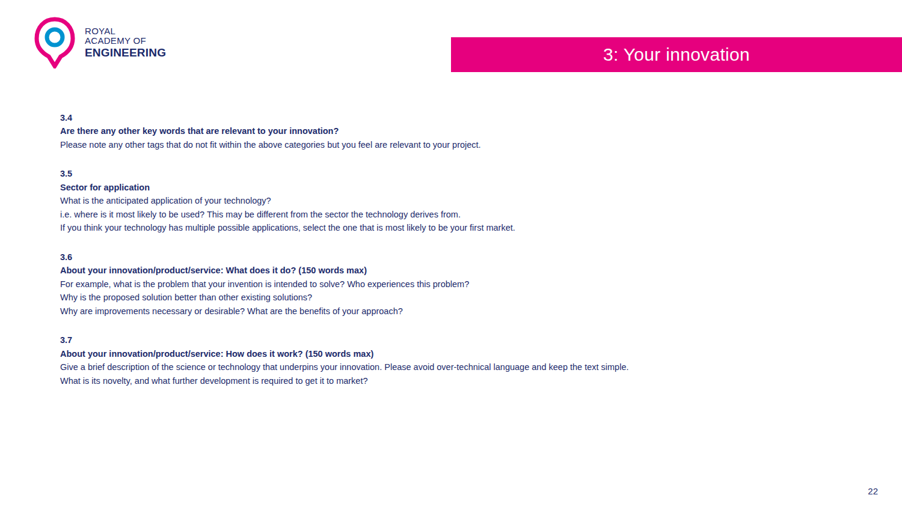ROYAL
ACADEMY OF
ENGINEERING
3: Your innovation
3.4
Are there any other key words that are relevant to your innovation?
Please note any other tags that do not fit within the above categories but you feel are relevant to your project.
3.5
Sector for application
What is the anticipated application of your technology?
i.e. where is it most likely to be used? This may be different from the sector the technology derives from.
If you think your technology has multiple possible applications, select the one that is most likely to be your first market.
3.6
About your innovation/product/service: What does it do? (150 words max)
For example, what is the problem that your invention is intended to solve? Who experiences this problem?
Why is the proposed solution better than other existing solutions?
Why are improvements necessary or desirable? What are the benefits of your approach?
3.7
About your innovation/product/service: How does it work? (150 words max)
Give a brief description of the science or technology that underpins your innovation. Please avoid over-technical language and keep the text simple.
What is its novelty, and what further development is required to get it to market?
22